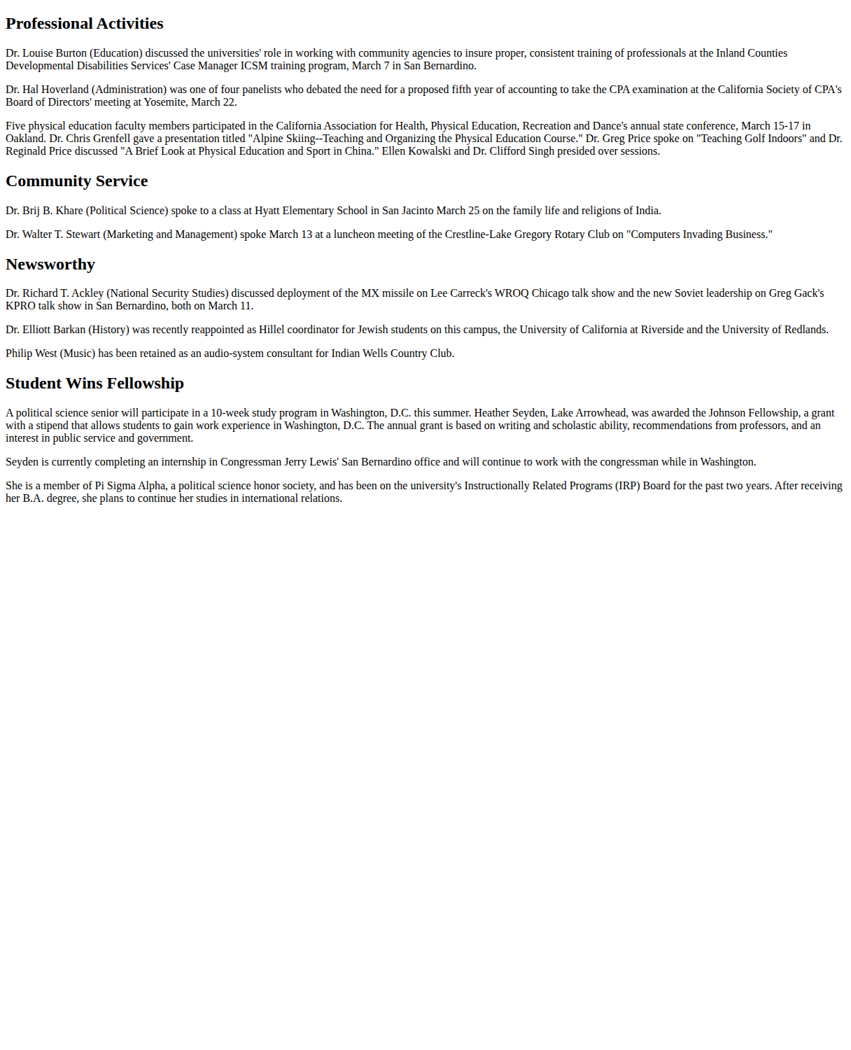Professional Activities
Dr. Louise Burton (Education) discussed the universities' role in working with community agencies to insure proper, consistent training of professionals at the Inland Counties Developmental Disabilities Services' Case Manager ICSM training program, March 7 in San Bernardino.
Dr. Hal Hoverland (Administration) was one of four panelists who debated the need for a proposed fifth year of accounting to take the CPA examination at the California Society of CPA's Board of Directors' meeting at Yosemite, March 22.
Five physical education faculty members participated in the California Association for Health, Physical Education, Recreation and Dance's annual state conference, March 15-17 in Oakland. Dr. Chris Grenfell gave a presentation titled "Alpine Skiing--Teaching and Organizing the Physical Education Course." Dr. Greg Price spoke on "Teaching Golf Indoors" and Dr. Reginald Price discussed "A Brief Look at Physical Education and Sport in China." Ellen Kowalski and Dr. Clifford Singh presided over sessions.
Community Service
Dr. Brij B. Khare (Political Science) spoke to a class at Hyatt Elementary School in San Jacinto March 25 on the family life and religions of India.
Dr. Walter T. Stewart (Marketing and Management) spoke March 13 at a luncheon meeting of the Crestline-Lake Gregory Rotary Club on "Computers Invading Business."
Newsworthy
Dr. Richard T. Ackley (National Security Studies) discussed deployment of the MX missile on Lee Carreck's WROQ Chicago talk show and the new Soviet leadership on Greg Gack's KPRO talk show in San Bernardino, both on March 11.
Dr. Elliott Barkan (History) was recently reappointed as Hillel coordinator for Jewish students on this campus, the University of California at Riverside and the University of Redlands.
Philip West (Music) has been retained as an audio-system consultant for Indian Wells Country Club.
Student Wins Fellowship
A political science senior will participate in a 10-week study program in Washington, D.C. this summer. Heather Seyden, Lake Arrowhead, was awarded the Johnson Fellowship, a grant with a stipend that allows students to gain work experience in Washington, D.C. The annual grant is based on writing and scholastic ability, recommendations from professors, and an interest in public service and government.
Seyden is currently completing an internship in Congressman Jerry Lewis' San Bernardino office and will continue to work with the congressman while in Washington.
She is a member of Pi Sigma Alpha, a political science honor society, and has been on the university's Instructionally Related Programs (IRP) Board for the past two years. After receiving her B.A. degree, she plans to continue her studies in international relations.